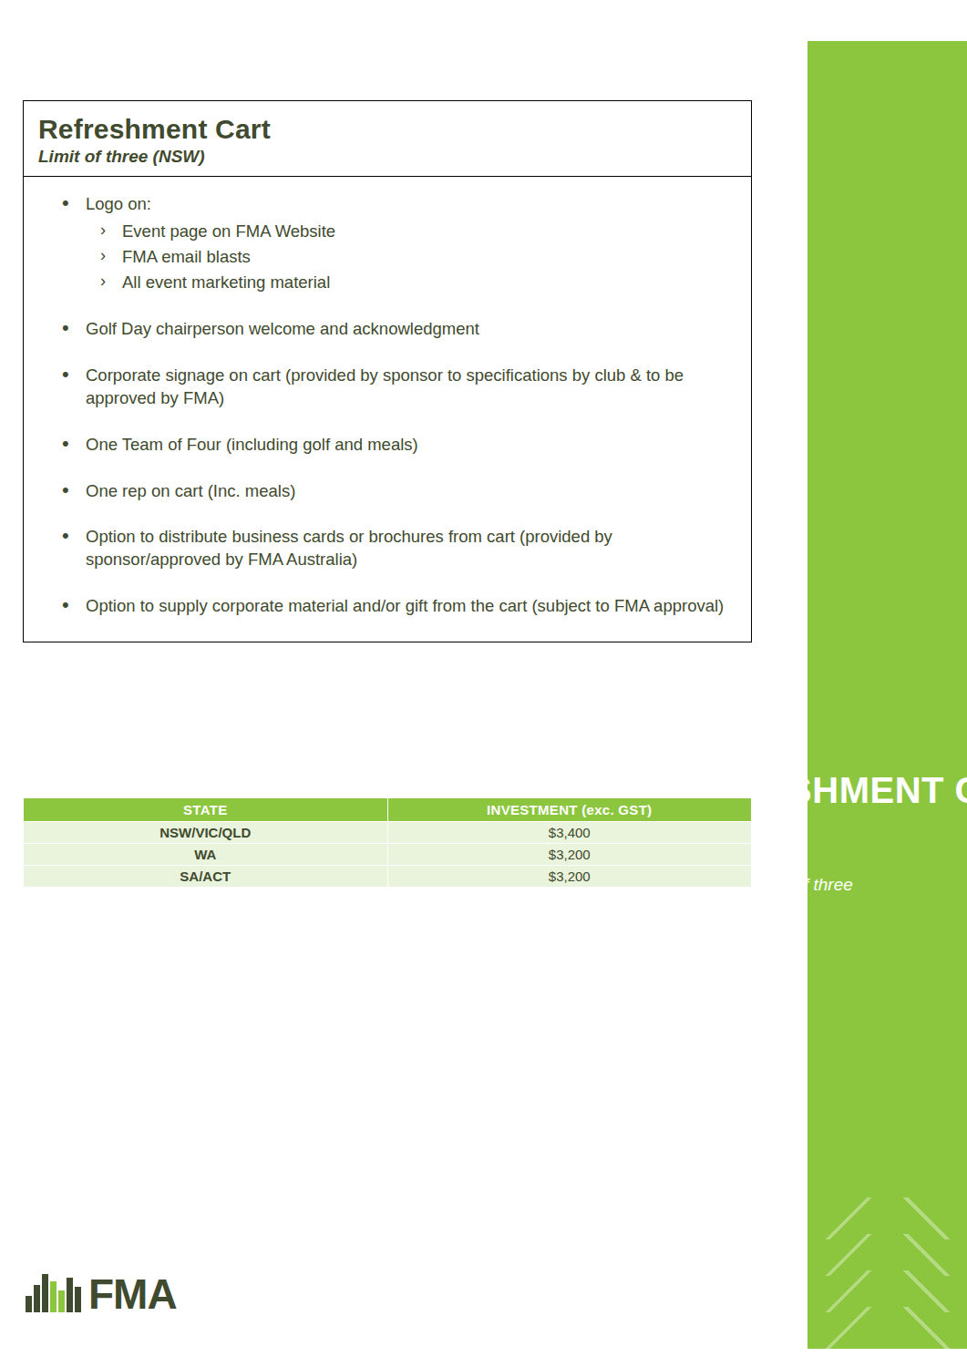REFRESHMENT CART
Limit of three
Refreshment Cart
Limit of three (NSW)
Logo on:
Event page on FMA Website
FMA email blasts
All event marketing material
Golf Day chairperson welcome and acknowledgment
Corporate signage on cart (provided by sponsor to specifications by club & to be approved by FMA)
One Team of Four (including golf and meals)
One rep on cart (Inc. meals)
Option to distribute business cards or brochures from cart (provided by sponsor/approved by FMA Australia)
Option to supply corporate material and/or gift from the cart (subject to FMA approval)
| STATE | INVESTMENT (exc. GST) |
| --- | --- |
| NSW/VIC/QLD | $3,400 |
| WA | $3,200 |
| SA/ACT | $3,200 |
FMA